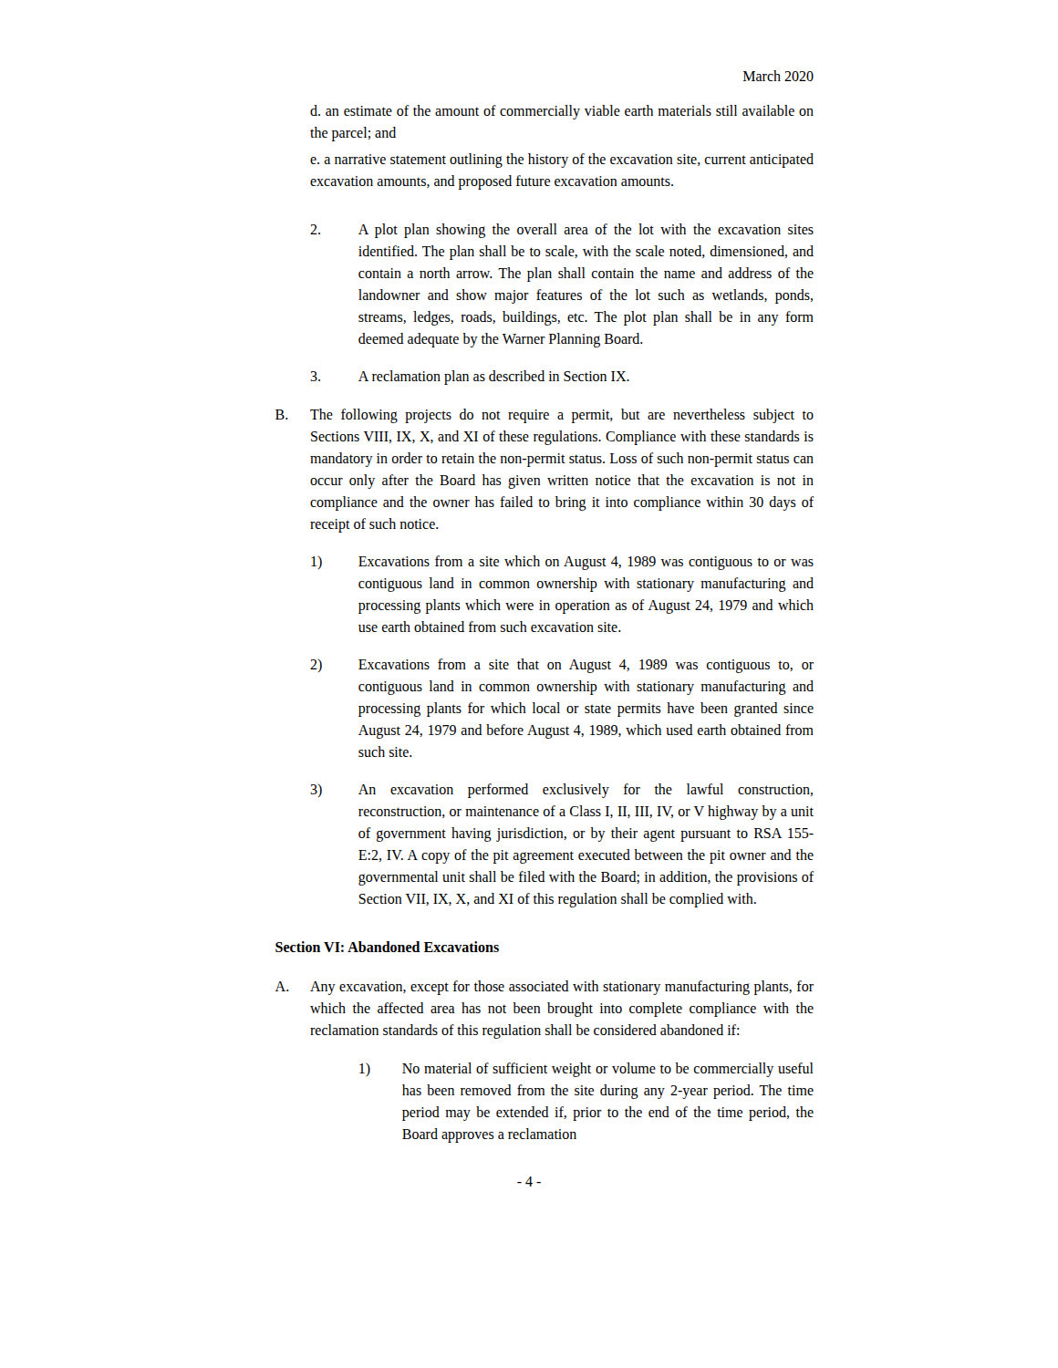March 2020
d. an estimate of the amount of commercially viable earth materials still available on the parcel; and
e. a narrative statement outlining the history of the excavation site, current anticipated excavation amounts, and proposed future excavation amounts.
2.
A plot plan showing the overall area of the lot with the excavation sites identified. The plan shall be to scale, with the scale noted, dimensioned, and contain a north arrow. The plan shall contain the name and address of the landowner and show major features of the lot such as wetlands, ponds, streams, ledges, roads, buildings, etc. The plot plan shall be in any form deemed adequate by the Warner Planning Board.
3.
A reclamation plan as described in Section IX.
B.
The following projects do not require a permit, but are nevertheless subject to Sections VIII, IX, X, and XI of these regulations. Compliance with these standards is mandatory in order to retain the non-permit status. Loss of such non-permit status can occur only after the Board has given written notice that the excavation is not in compliance and the owner has failed to bring it into compliance within 30 days of receipt of such notice.
1)
Excavations from a site which on August 4, 1989 was contiguous to or was contiguous land in common ownership with stationary manufacturing and processing plants which were in operation as of August 24, 1979 and which use earth obtained from such excavation site.
2)
Excavations from a site that on August 4, 1989 was contiguous to, or contiguous land in common ownership with stationary manufacturing and processing plants for which local or state permits have been granted since August 24, 1979 and before August 4, 1989, which used earth obtained from such site.
3)
An excavation performed exclusively for the lawful construction, reconstruction, or maintenance of a Class I, II, III, IV, or V highway by a unit of government having jurisdiction, or by their agent pursuant to RSA 155-E:2, IV. A copy of the pit agreement executed between the pit owner and the governmental unit shall be filed with the Board; in addition, the provisions of Section VII, IX, X, and XI of this regulation shall be complied with.
Section VI: Abandoned Excavations
A.
Any excavation, except for those associated with stationary manufacturing plants, for which the affected area has not been brought into complete compliance with the reclamation standards of this regulation shall be considered abandoned if:
1)
No material of sufficient weight or volume to be commercially useful has been removed from the site during any 2-year period. The time period may be extended if, prior to the end of the time period, the Board approves a reclamation
- 4 -